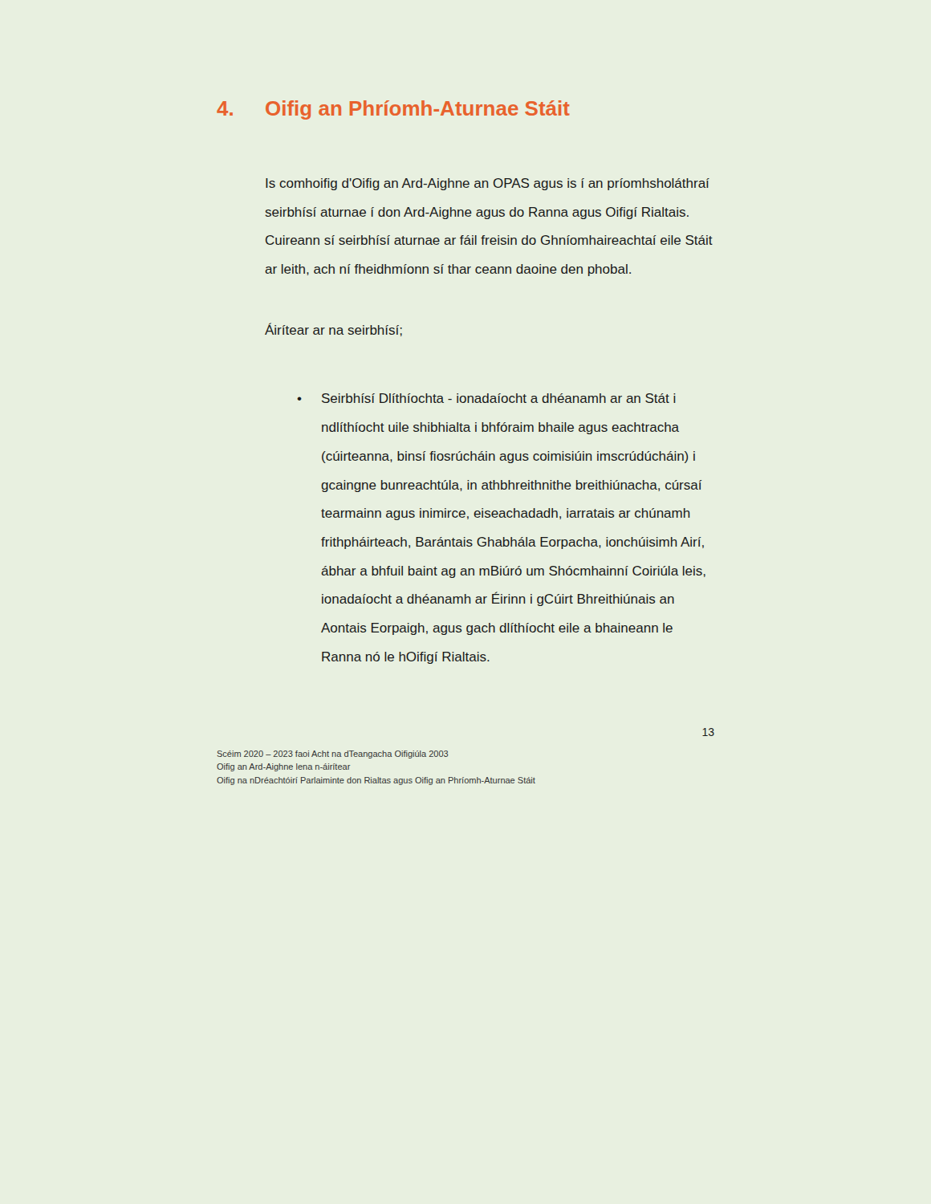4. Oifig an Phríomh-Aturnae Stáit
Is comhoifig d'Oifig an Ard-Aighne an OPAS agus is í an príomhsholáthraí seirbhísí aturnae í don Ard-Aighne agus do Ranna agus Oifigí Rialtais. Cuireann sí seirbhísí aturnae ar fáil freisin do Ghníomhaireachtaí eile Stáit ar leith, ach ní fheidhmíonn sí thar ceann daoine den phobal.
Áirítear ar na seirbhísí;
Seirbhísí Dlíthíochta - ionadaíocht a dhéanamh ar an Stát i ndlíthíocht uile shibhialta i bhfóraim bhaile agus eachtracha (cúirteanna, binsí fiosrúcháin agus coimisiúin imscrúdúcháin) i gcaingne bunreachtúla, in athbhreithnithe breithiúnacha, cúrsaí tearmainn agus inimirce, eiseachadadh, iarratais ar chúnamh frithpháirteach, Barántais Ghabhála Eorpacha, ionchúisimh Airí, ábhar a bhfuil baint ag an mBiúró um Shócmhainní Coiriúla leis, ionadaíocht a dhéanamh ar Éirinn i gCúirt Bhreithiúnais an Aontais Eorpaigh, agus gach dlíthíocht eile a bhaineann le Ranna nó le hOifigí Rialtais.
13
Scéim 2020 – 2023 faoi Acht na dTeangacha Oifigiúla 2003
Oifig an Ard-Aighne lena n-áirítear
Oifig na nDréachtóirí Parlaiminte don Rialtas agus Oifig an Phríomh-Aturnae Stáit